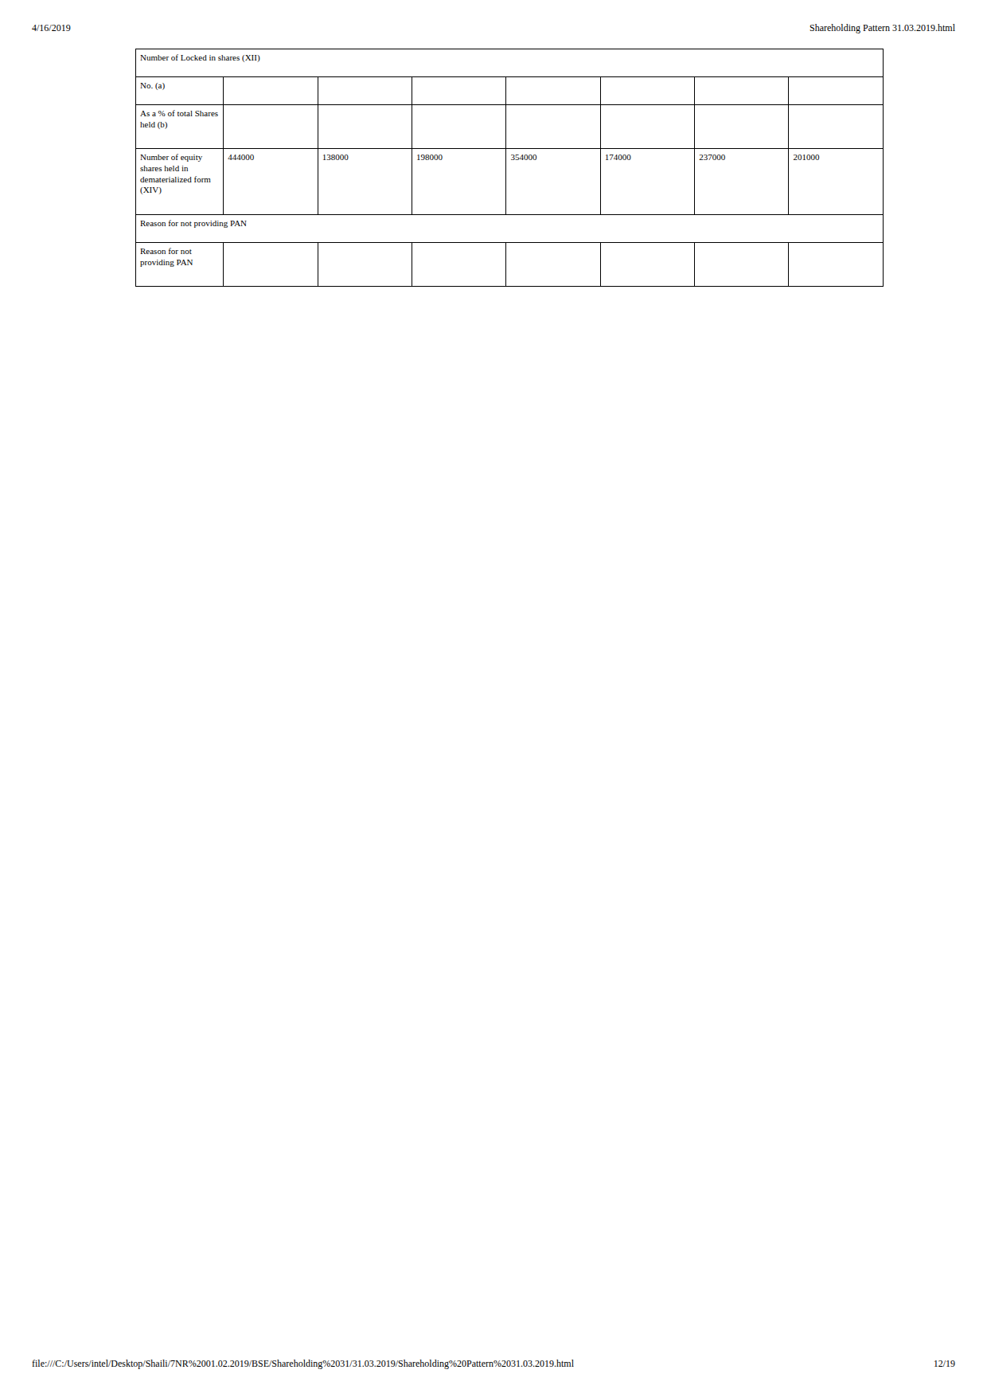4/16/2019
Shareholding Pattern 31.03.2019.html
| Number of Locked in shares (XII) |
| No. (a) | | | | | | | |
| As a % of total Shares held (b) | | | | | | | |
| Number of equity shares held in dematerialized form (XIV) | 444000 | 138000 | 198000 | 354000 | 174000 | 237000 | 201000 |
| Reason for not providing PAN |
| Reason for not providing PAN | | | | | | | |
file:///C:/Users/intel/Desktop/Shaili/7NR%2001.02.2019/BSE/Shareholding%2031/31.03.2019/Shareholding%20Pattern%2031.03.2019.html
12/19